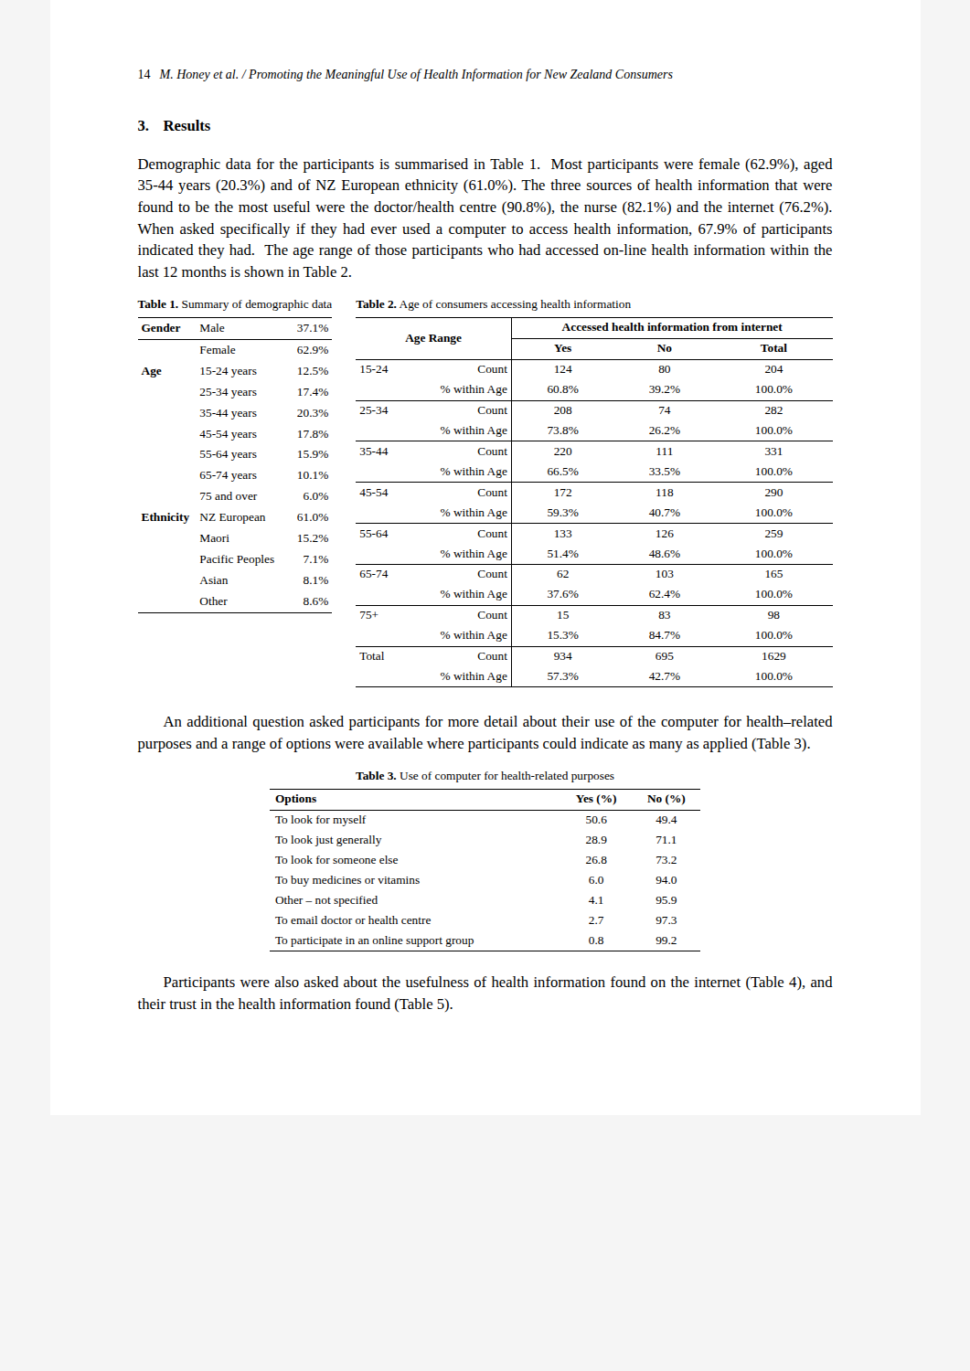14 M. Honey et al. / Promoting the Meaningful Use of Health Information for New Zealand Consumers
3. Results
Demographic data for the participants is summarised in Table 1. Most participants were female (62.9%), aged 35-44 years (20.3%) and of NZ European ethnicity (61.0%). The three sources of health information that were found to be the most useful were the doctor/health centre (90.8%), the nurse (82.1%) and the internet (76.2%). When asked specifically if they had ever used a computer to access health information, 67.9% of participants indicated they had. The age range of those participants who had accessed on-line health information within the last 12 months is shown in Table 2.
Table 1. Summary of demographic data
| Gender | Male | 37.1% |
| | Female | 62.9% |
| Age | 15-24 years | 12.5% |
| | 25-34 years | 17.4% |
| | 35-44 years | 20.3% |
| | 45-54 years | 17.8% |
| | 55-64 years | 15.9% |
| | 65-74 years | 10.1% |
| | 75 and over | 6.0% |
| Ethnicity | NZ European | 61.0% |
| | Maori | 15.2% |
| | Pacific Peoples | 7.1% |
| | Asian | 8.1% |
| | Other | 8.6% |
Table 2. Age of consumers accessing health information
| Age Range | Accessed health information from internet |
| --- | --- |
| Yes | No | Total |
| 15-24 | Count | 124 | 80 | 204 |
| | % within Age | 60.8% | 39.2% | 100.0% |
| 25-34 | Count | 208 | 74 | 282 |
| | % within Age | 73.8% | 26.2% | 100.0% |
| 35-44 | Count | 220 | 111 | 331 |
| | % within Age | 66.5% | 33.5% | 100.0% |
| 45-54 | Count | 172 | 118 | 290 |
| | % within Age | 59.3% | 40.7% | 100.0% |
| 55-64 | Count | 133 | 126 | 259 |
| | % within Age | 51.4% | 48.6% | 100.0% |
| 65-74 | Count | 62 | 103 | 165 |
| | % within Age | 37.6% | 62.4% | 100.0% |
| 75+ | Count | 15 | 83 | 98 |
| | % within Age | 15.3% | 84.7% | 100.0% |
| Total | Count | 934 | 695 | 1629 |
| | % within Age | 57.3% | 42.7% | 100.0% |
An additional question asked participants for more detail about their use of the computer for health–related purposes and a range of options were available where participants could indicate as many as applied (Table 3).
Table 3. Use of computer for health-related purposes
| Options | Yes (%) | No (%) |
| --- | --- | --- |
| To look for myself | 50.6 | 49.4 |
| To look just generally | 28.9 | 71.1 |
| To look for someone else | 26.8 | 73.2 |
| To buy medicines or vitamins | 6.0 | 94.0 |
| Other – not specified | 4.1 | 95.9 |
| To email doctor or health centre | 2.7 | 97.3 |
| To participate in an online support group | 0.8 | 99.2 |
Participants were also asked about the usefulness of health information found on the internet (Table 4), and their trust in the health information found (Table 5).